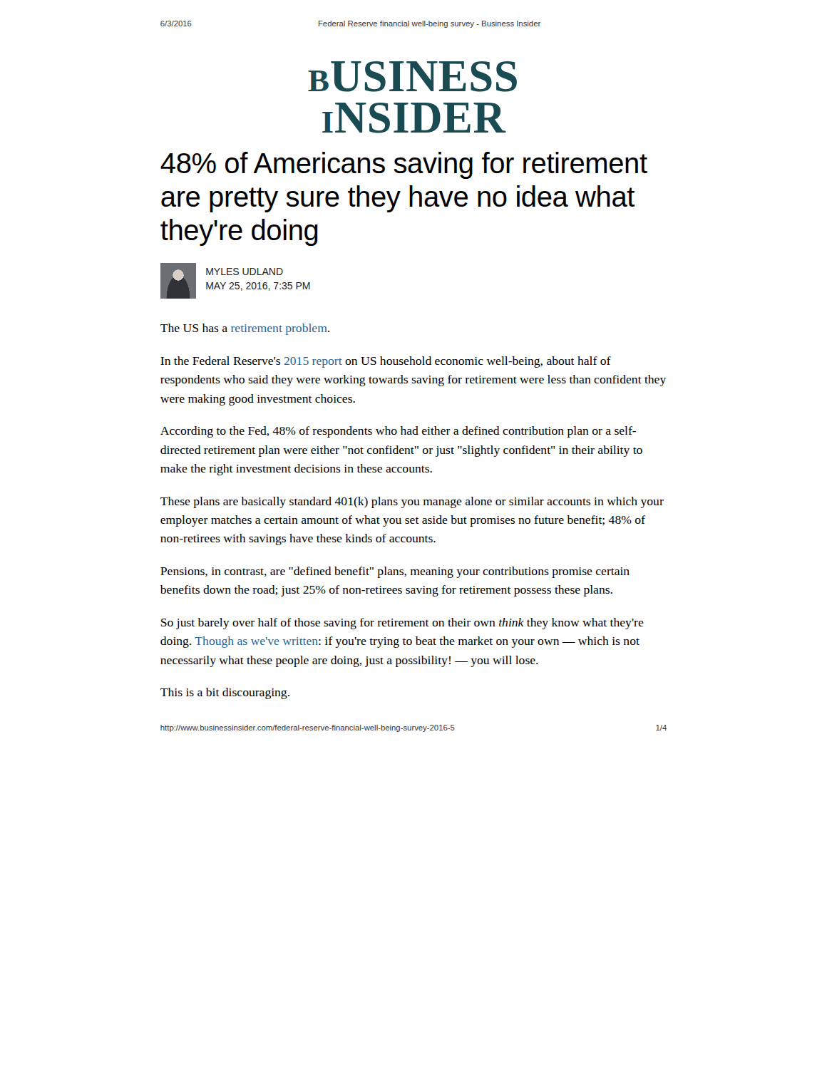6/3/2016 Federal Reserve financial well-being survey - Business Insider
BUSINESS
INSIDER
48% of Americans saving for retirement are pretty sure they have no idea what they're doing
MYLES UDLAND
MAY 25, 2016, 7:35 PM
The US has a retirement problem.
In the Federal Reserve's 2015 report on US household economic well-being, about half of respondents who said they were working towards saving for retirement were less than confident they were making good investment choices.
According to the Fed, 48% of respondents who had either a defined contribution plan or a self-directed retirement plan were either "not confident" or just "slightly confident" in their ability to make the right investment decisions in these accounts.
These plans are basically standard 401(k) plans you manage alone or similar accounts in which your employer matches a certain amount of what you set aside but promises no future benefit; 48% of non-retirees with savings have these kinds of accounts.
Pensions, in contrast, are "defined benefit" plans, meaning your contributions promise certain benefits down the road; just 25% of non-retirees saving for retirement possess these plans.
So just barely over half of those saving for retirement on their own think they know what they're doing. Though as we've written: if you're trying to beat the market on your own — which is not necessarily what these people are doing, just a possibility! — you will lose.
This is a bit discouraging.
http://www.businessinsider.com/federal-reserve-financial-well-being-survey-2016-5 1/4